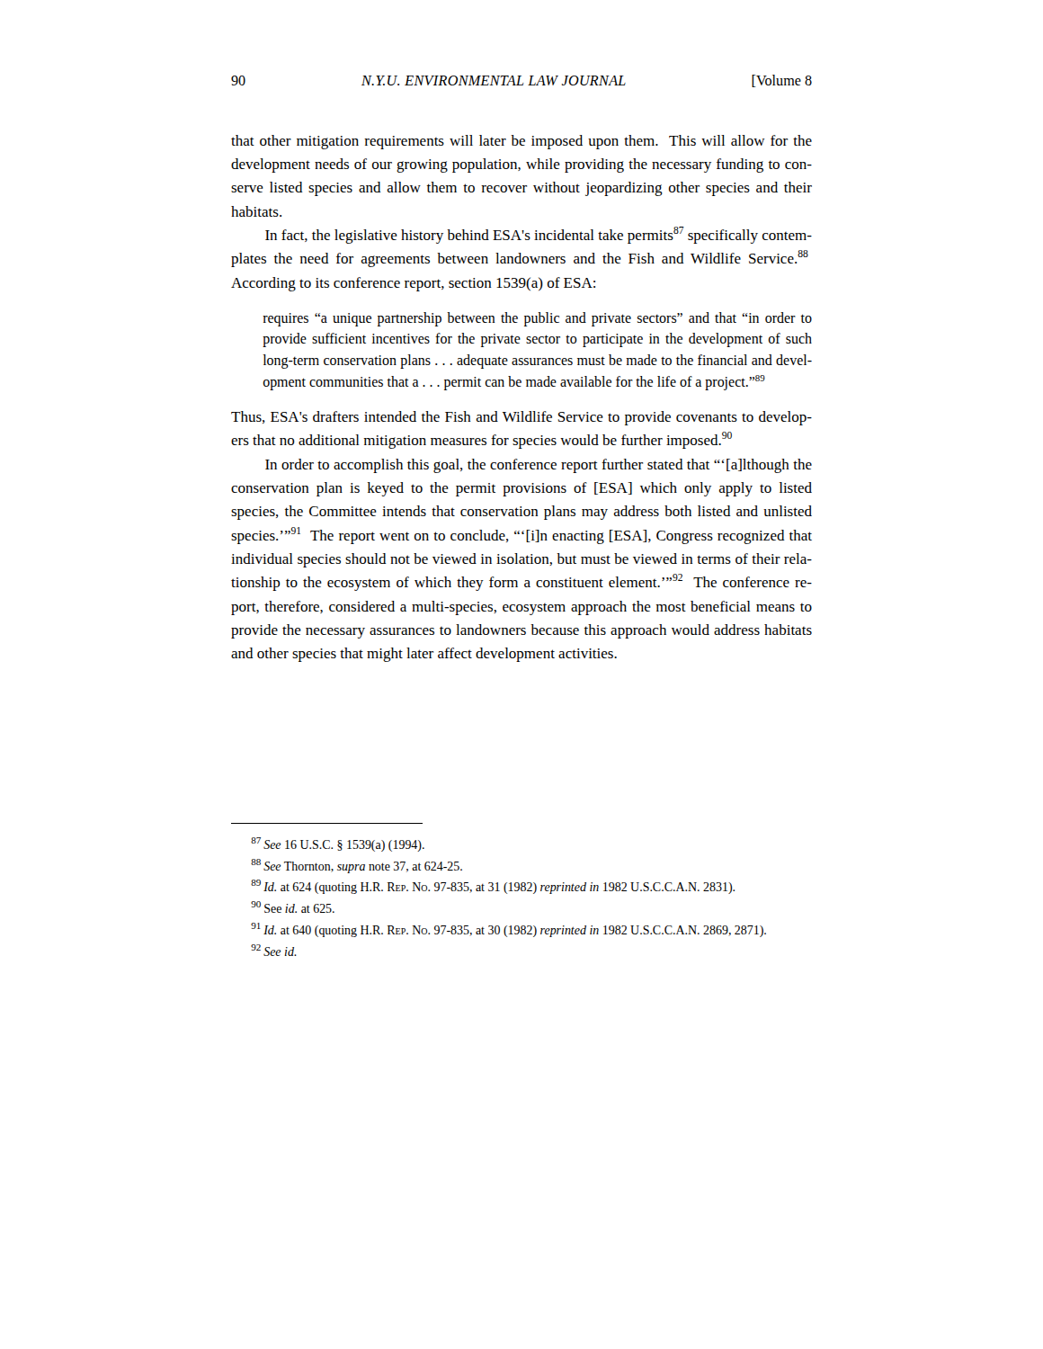90 N.Y.U. ENVIRONMENTAL LAW JOURNAL [Volume 8
that other mitigation requirements will later be imposed upon them. This will allow for the development needs of our growing population, while providing the necessary funding to conserve listed species and allow them to recover without jeopardizing other species and their habitats.
In fact, the legislative history behind ESA's incidental take permits87 specifically contemplates the need for agreements between landowners and the Fish and Wildlife Service.88 According to its conference report, section 1539(a) of ESA:
requires “a unique partnership between the public and private sectors” and that “in order to provide sufficient incentives for the private sector to participate in the development of such long-term conservation plans . . . adequate assurances must be made to the financial and development communities that a . . . permit can be made available for the life of a project.”89
Thus, ESA's drafters intended the Fish and Wildlife Service to provide covenants to developers that no additional mitigation measures for species would be further imposed.90
In order to accomplish this goal, the conference report further stated that “‘[a]lthough the conservation plan is keyed to the permit provisions of [ESA] which only apply to listed species, the Committee intends that conservation plans may address both listed and unlisted species.’”91 The report went on to conclude, “‘[i]n enacting [ESA], Congress recognized that individual species should not be viewed in isolation, but must be viewed in terms of their relationship to the ecosystem of which they form a constituent element.’”92 The conference report, therefore, considered a multi-species, ecosystem approach the most beneficial means to provide the necessary assurances to landowners because this approach would address habitats and other species that might later affect development activities.
87 See 16 U.S.C. § 1539(a) (1994).
88 See Thornton, supra note 37, at 624-25.
89 Id. at 624 (quoting H.R. Rep. No. 97-835, at 31 (1982) reprinted in 1982 U.S.C.C.A.N. 2831).
90 See id. at 625.
91 Id. at 640 (quoting H.R. Rep. No. 97-835, at 30 (1982) reprinted in 1982 U.S.C.C.A.N. 2869, 2871).
92 See id.